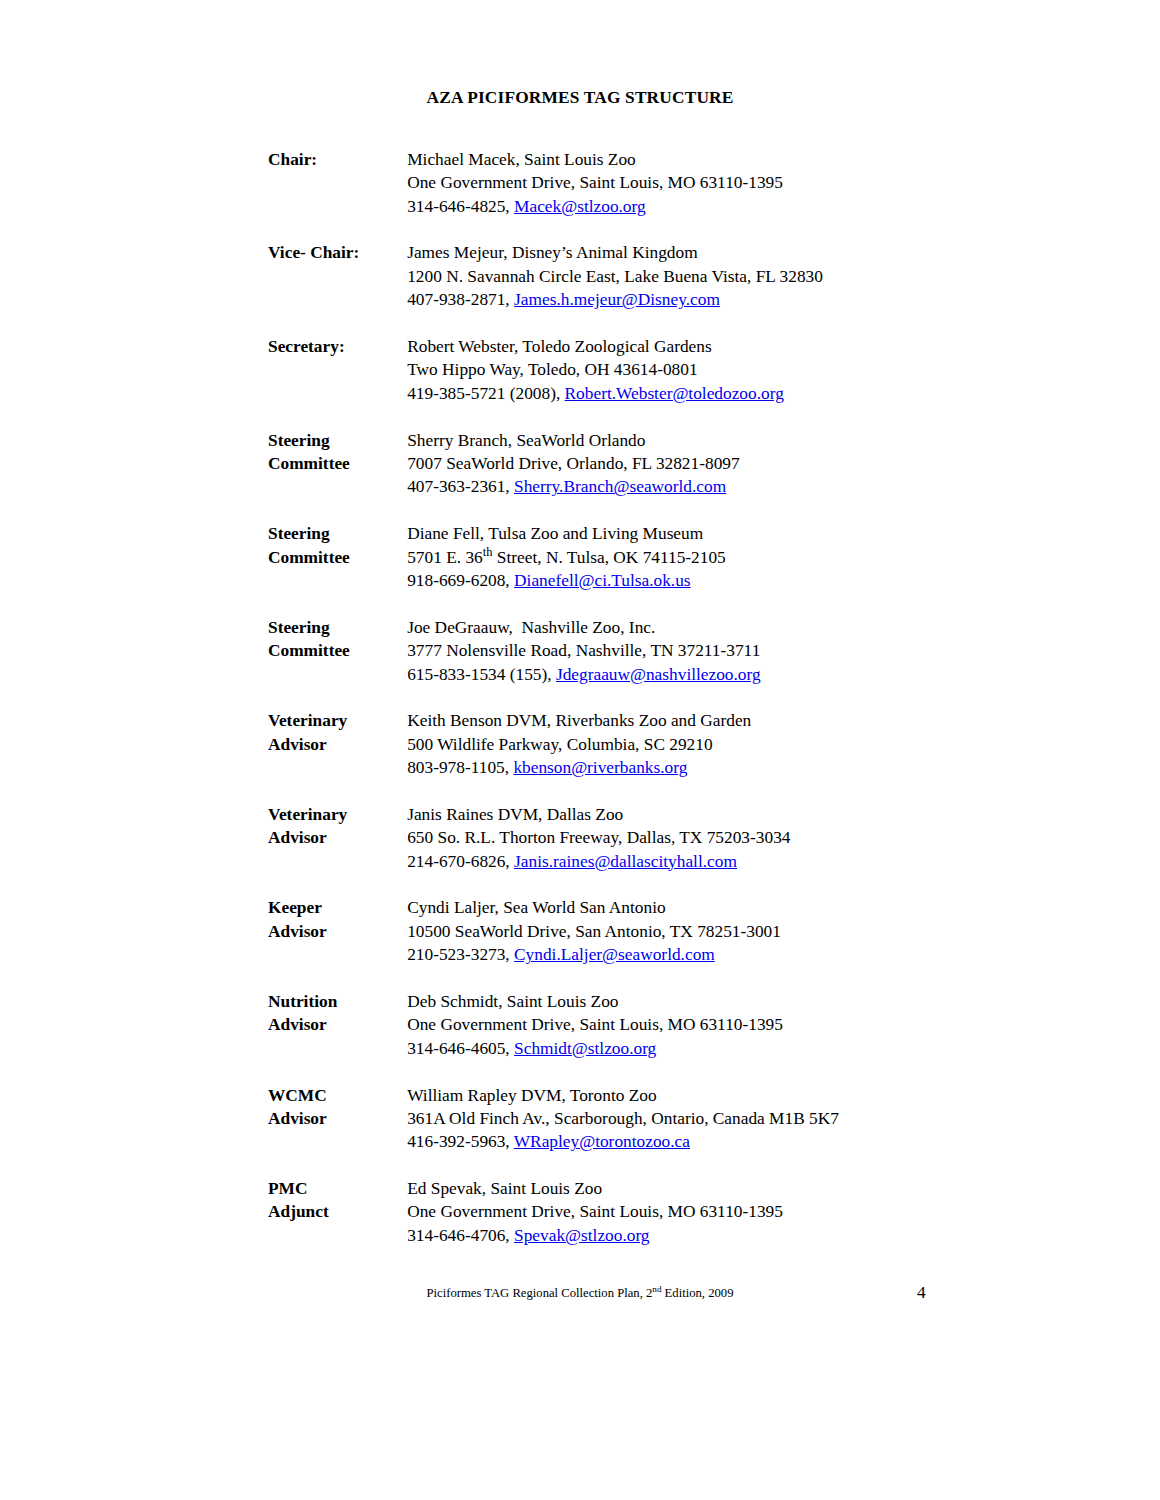AZA PICIFORMES TAG STRUCTURE
| Chair: | Michael Macek, Saint Louis Zoo One Government Drive, Saint Louis, MO 63110-1395 314-646-4825, Macek@stlzoo.org |
| Vice- Chair: | James Mejeur, Disney’s Animal Kingdom 1200 N. Savannah Circle East, Lake Buena Vista, FL 32830 407-938-2871, James.h.mejeur@Disney.com |
| Secretary: | Robert Webster, Toledo Zoological Gardens Two Hippo Way, Toledo, OH 43614-0801 419-385-5721 (2008), Robert.Webster@toledozoo.org |
| Steering Committee | Sherry Branch, SeaWorld Orlando 7007 SeaWorld Drive, Orlando, FL 32821-8097 407-363-2361, Sherry.Branch@seaworld.com |
| Steering Committee | Diane Fell, Tulsa Zoo and Living Museum 5701 E. 36 th Street, N. Tulsa, OK 74115-2105 918-669-6208, Dianefell@ci.Tulsa.ok.us |
| Steering Committee | Joe DeGraauw, Nashville Zoo, Inc. 3777 Nolensville Road, Nashville, TN 37211-3711 615-833-1534 (155), Jdegraauw@nashvillezoo.org |
| Veterinary Advisor | Keith Benson DVM, Riverbanks Zoo and Garden 500 Wildlife Parkway, Columbia, SC 29210 803-978-1105, kbenson@riverbanks.org |
| Veterinary Advisor | Janis Raines DVM, Dallas Zoo 650 So. R.L. Thorton Freeway, Dallas, TX 75203-3034 214-670-6826, Janis.raines@dallascityhall.com |
| Keeper Advisor | Cyndi Laljer, Sea World San Antonio 10500 SeaWorld Drive, San Antonio, TX 78251-3001 210-523-3273, Cyndi.Laljer@seaworld.com |
| Nutrition Advisor | Deb Schmidt, Saint Louis Zoo One Government Drive, Saint Louis, MO 63110-1395 314-646-4605, Schmidt@stlzoo.org |
| WCMC Advisor | William Rapley DVM, Toronto Zoo 361A Old Finch Av., Scarborough, Ontario, Canada M1B 5K7 416-392-5963, WRapley@torontozoo.ca |
| PMC Adjunct | Ed Spevak, Saint Louis Zoo One Government Drive, Saint Louis, MO 63110-1395 314-646-4706, Spevak@stlzoo.org |
Piciformes TAG Regional Collection Plan, 2nd Edition, 2009 4